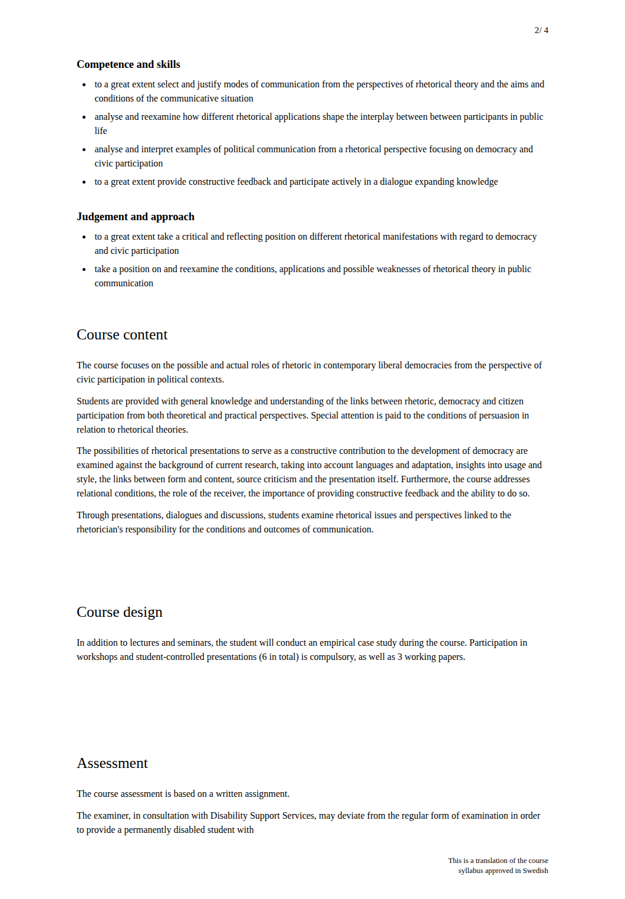2/ 4
Competence and skills
to a great extent select and justify modes of communication from the perspectives of rhetorical theory and the aims and conditions of the communicative situation
analyse and reexamine how different rhetorical applications shape the interplay between between participants in public life
analyse and interpret examples of political communication from a rhetorical perspective focusing on democracy and civic participation
to a great extent provide constructive feedback and participate actively in a dialogue expanding knowledge
Judgement and approach
to a great extent take a critical and reflecting position on different rhetorical manifestations with regard to democracy and civic participation
take a position on and reexamine the conditions, applications and possible weaknesses of rhetorical theory in public communication
Course content
The course focuses on the possible and actual roles of rhetoric in contemporary liberal democracies from the perspective of civic participation in political contexts.
Students are provided with general knowledge and understanding of the links between rhetoric, democracy and citizen participation from both theoretical and practical perspectives. Special attention is paid to the conditions of persuasion in relation to rhetorical theories.
The possibilities of rhetorical presentations to serve as a constructive contribution to the development of democracy are examined against the background of current research, taking into account languages and adaptation, insights into usage and style, the links between form and content, source criticism and the presentation itself. Furthermore, the course addresses relational conditions, the role of the receiver, the importance of providing constructive feedback and the ability to do so.
Through presentations, dialogues and discussions, students examine rhetorical issues and perspectives linked to the rhetorician's responsibility for the conditions and outcomes of communication.
Course design
In addition to lectures and seminars, the student will conduct an empirical case study during the course. Participation in workshops and student-controlled presentations (6 in total) is compulsory, as well as 3 working papers.
Assessment
The course assessment is based on a written assignment.
The examiner, in consultation with Disability Support Services, may deviate from the regular form of examination in order to provide a permanently disabled student with
This is a translation of the course
syllabus approved in Swedish